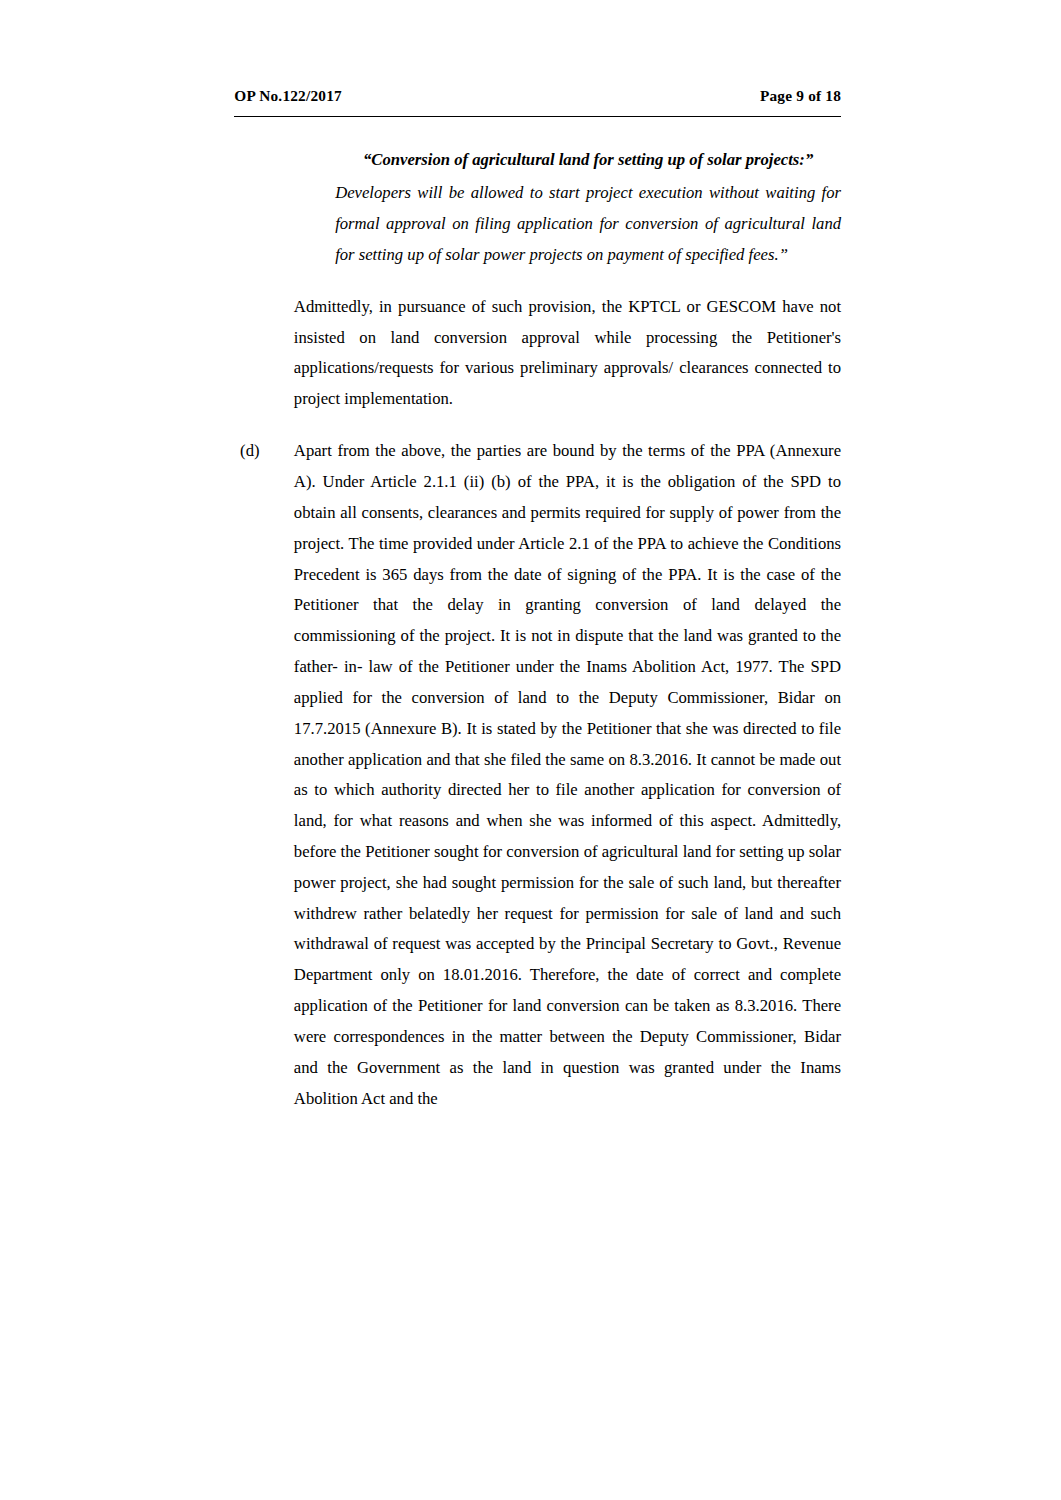OP No.122/2017
Page 9 of 18
“Conversion of agricultural land for setting up of solar projects:”
Developers will be allowed to start project execution without waiting for formal approval on filing application for conversion of agricultural land for setting up of solar power projects on payment of specified fees.”
Admittedly, in pursuance of such provision, the KPTCL or GESCOM have not insisted on land conversion approval while processing the Petitioner's applications/requests for various preliminary approvals/ clearances connected to project implementation.
(d) Apart from the above, the parties are bound by the terms of the PPA (Annexure A). Under Article 2.1.1 (ii) (b) of the PPA, it is the obligation of the SPD to obtain all consents, clearances and permits required for supply of power from the project. The time provided under Article 2.1 of the PPA to achieve the Conditions Precedent is 365 days from the date of signing of the PPA. It is the case of the Petitioner that the delay in granting conversion of land delayed the commissioning of the project. It is not in dispute that the land was granted to the father- in- law of the Petitioner under the Inams Abolition Act, 1977. The SPD applied for the conversion of land to the Deputy Commissioner, Bidar on 17.7.2015 (Annexure B). It is stated by the Petitioner that she was directed to file another application and that she filed the same on 8.3.2016. It cannot be made out as to which authority directed her to file another application for conversion of land, for what reasons and when she was informed of this aspect. Admittedly, before the Petitioner sought for conversion of agricultural land for setting up solar power project, she had sought permission for the sale of such land, but thereafter withdrew rather belatedly her request for permission for sale of land and such withdrawal of request was accepted by the Principal Secretary to Govt., Revenue Department only on 18.01.2016. Therefore, the date of correct and complete application of the Petitioner for land conversion can be taken as 8.3.2016. There were correspondences in the matter between the Deputy Commissioner, Bidar and the Government as the land in question was granted under the Inams Abolition Act and the